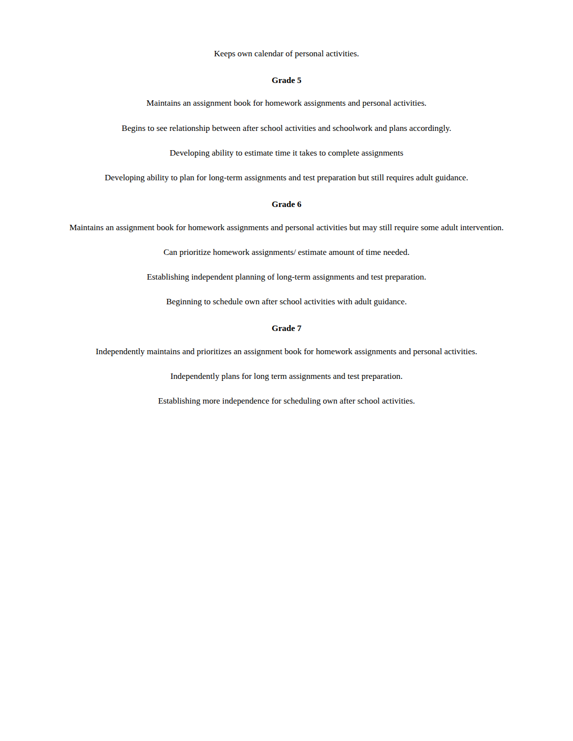Keeps own calendar of personal activities.
Grade 5
Maintains an assignment book for homework assignments and personal activities.
Begins to see relationship between after school activities and schoolwork and plans accordingly.
Developing ability to estimate time it takes to complete assignments
Developing ability to plan for long-term assignments and test preparation but still requires adult guidance.
Grade 6
Maintains an assignment book for homework assignments and personal activities but may still require some adult intervention.
Can prioritize homework assignments/ estimate amount of time needed.
Establishing independent planning of long-term assignments and test preparation.
Beginning to schedule own after school activities with adult guidance.
Grade 7
Independently maintains and prioritizes an assignment book for homework assignments and personal activities.
Independently plans for long term assignments and test preparation.
Establishing more independence for scheduling own after school activities.